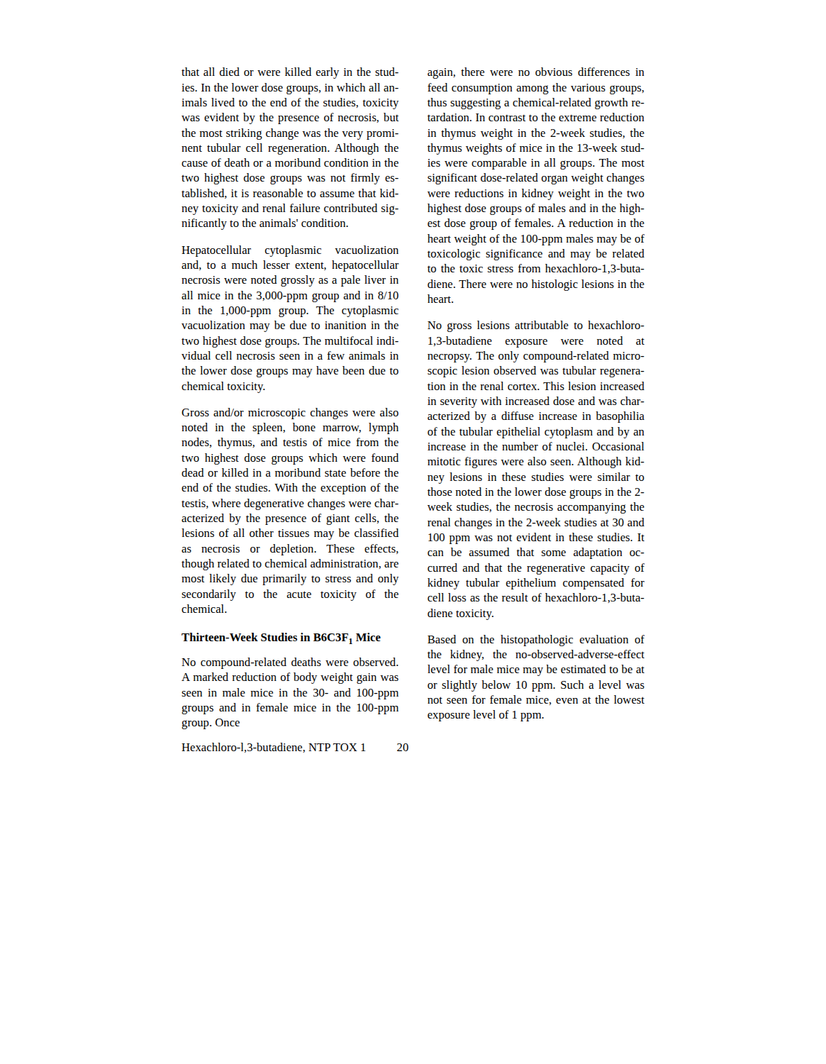that all died or were killed early in the studies. In the lower dose groups, in which all animals lived to the end of the studies, toxicity was evident by the presence of necrosis, but the most striking change was the very prominent tubular cell regeneration. Although the cause of death or a moribund condition in the two highest dose groups was not firmly established, it is reasonable to assume that kidney toxicity and renal failure contributed significantly to the animals' condition.
Hepatocellular cytoplasmic vacuolization and, to a much lesser extent, hepatocellular necrosis were noted grossly as a pale liver in all mice in the 3,000-ppm group and in 8/10 in the 1,000-ppm group. The cytoplasmic vacuolization may be due to inanition in the two highest dose groups. The multifocal individual cell necrosis seen in a few animals in the lower dose groups may have been due to chemical toxicity.
Gross and/or microscopic changes were also noted in the spleen, bone marrow, lymph nodes, thymus, and testis of mice from the two highest dose groups which were found dead or killed in a moribund state before the end of the studies. With the exception of the testis, where degenerative changes were characterized by the presence of giant cells, the lesions of all other tissues may be classified as necrosis or depletion. These effects, though related to chemical administration, are most likely due primarily to stress and only secondarily to the acute toxicity of the chemical.
Thirteen-Week Studies in B6C3F1 Mice
No compound-related deaths were observed. A marked reduction of body weight gain was seen in male mice in the 30- and 100-ppm groups and in female mice in the 100-ppm group. Once
again, there were no obvious differences in feed consumption among the various groups, thus suggesting a chemical-related growth retardation. In contrast to the extreme reduction in thymus weight in the 2-week studies, the thymus weights of mice in the 13-week studies were comparable in all groups. The most significant dose-related organ weight changes were reductions in kidney weight in the two highest dose groups of males and in the highest dose group of females. A reduction in the heart weight of the 100-ppm males may be of toxicologic significance and may be related to the toxic stress from hexachloro-1,3-butadiene. There were no histologic lesions in the heart.
No gross lesions attributable to hexachloro-1,3-butadiene exposure were noted at necropsy. The only compound-related microscopic lesion observed was tubular regeneration in the renal cortex. This lesion increased in severity with increased dose and was characterized by a diffuse increase in basophilia of the tubular epithelial cytoplasm and by an increase in the number of nuclei. Occasional mitotic figures were also seen. Although kidney lesions in these studies were similar to those noted in the lower dose groups in the 2-week studies, the necrosis accompanying the renal changes in the 2-week studies at 30 and 100 ppm was not evident in these studies. It can be assumed that some adaptation occurred and that the regenerative capacity of kidney tubular epithelium compensated for cell loss as the result of hexachloro-1,3-butadiene toxicity.
Based on the histopathologic evaluation of the kidney, the no-observed-adverse-effect level for male mice may be estimated to be at or slightly below 10 ppm. Such a level was not seen for female mice, even at the lowest exposure level of 1 ppm.
Hexachloro-l,3-butadiene, NTP TOX 120